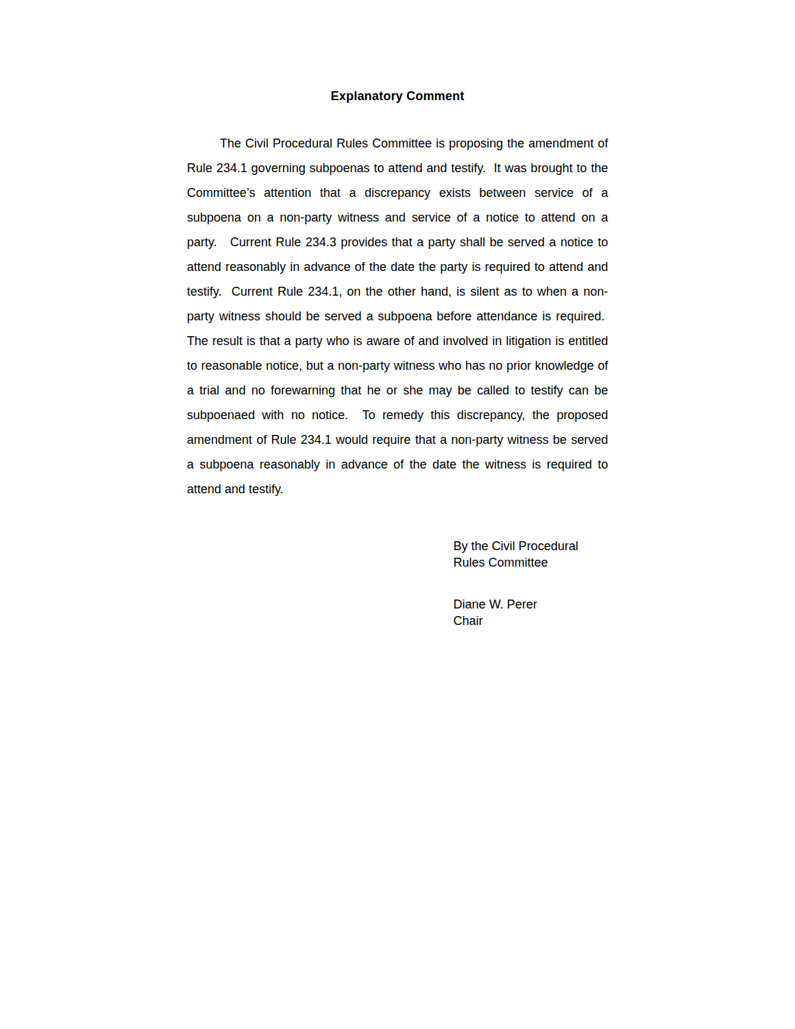Explanatory Comment
The Civil Procedural Rules Committee is proposing the amendment of Rule 234.1 governing subpoenas to attend and testify. It was brought to the Committee’s attention that a discrepancy exists between service of a subpoena on a non-party witness and service of a notice to attend on a party. Current Rule 234.3 provides that a party shall be served a notice to attend reasonably in advance of the date the party is required to attend and testify. Current Rule 234.1, on the other hand, is silent as to when a non-party witness should be served a subpoena before attendance is required. The result is that a party who is aware of and involved in litigation is entitled to reasonable notice, but a non-party witness who has no prior knowledge of a trial and no forewarning that he or she may be called to testify can be subpoenaed with no notice. To remedy this discrepancy, the proposed amendment of Rule 234.1 would require that a non-party witness be served a subpoena reasonably in advance of the date the witness is required to attend and testify.
By the Civil Procedural
Rules Committee
Diane W. Perer
Chair